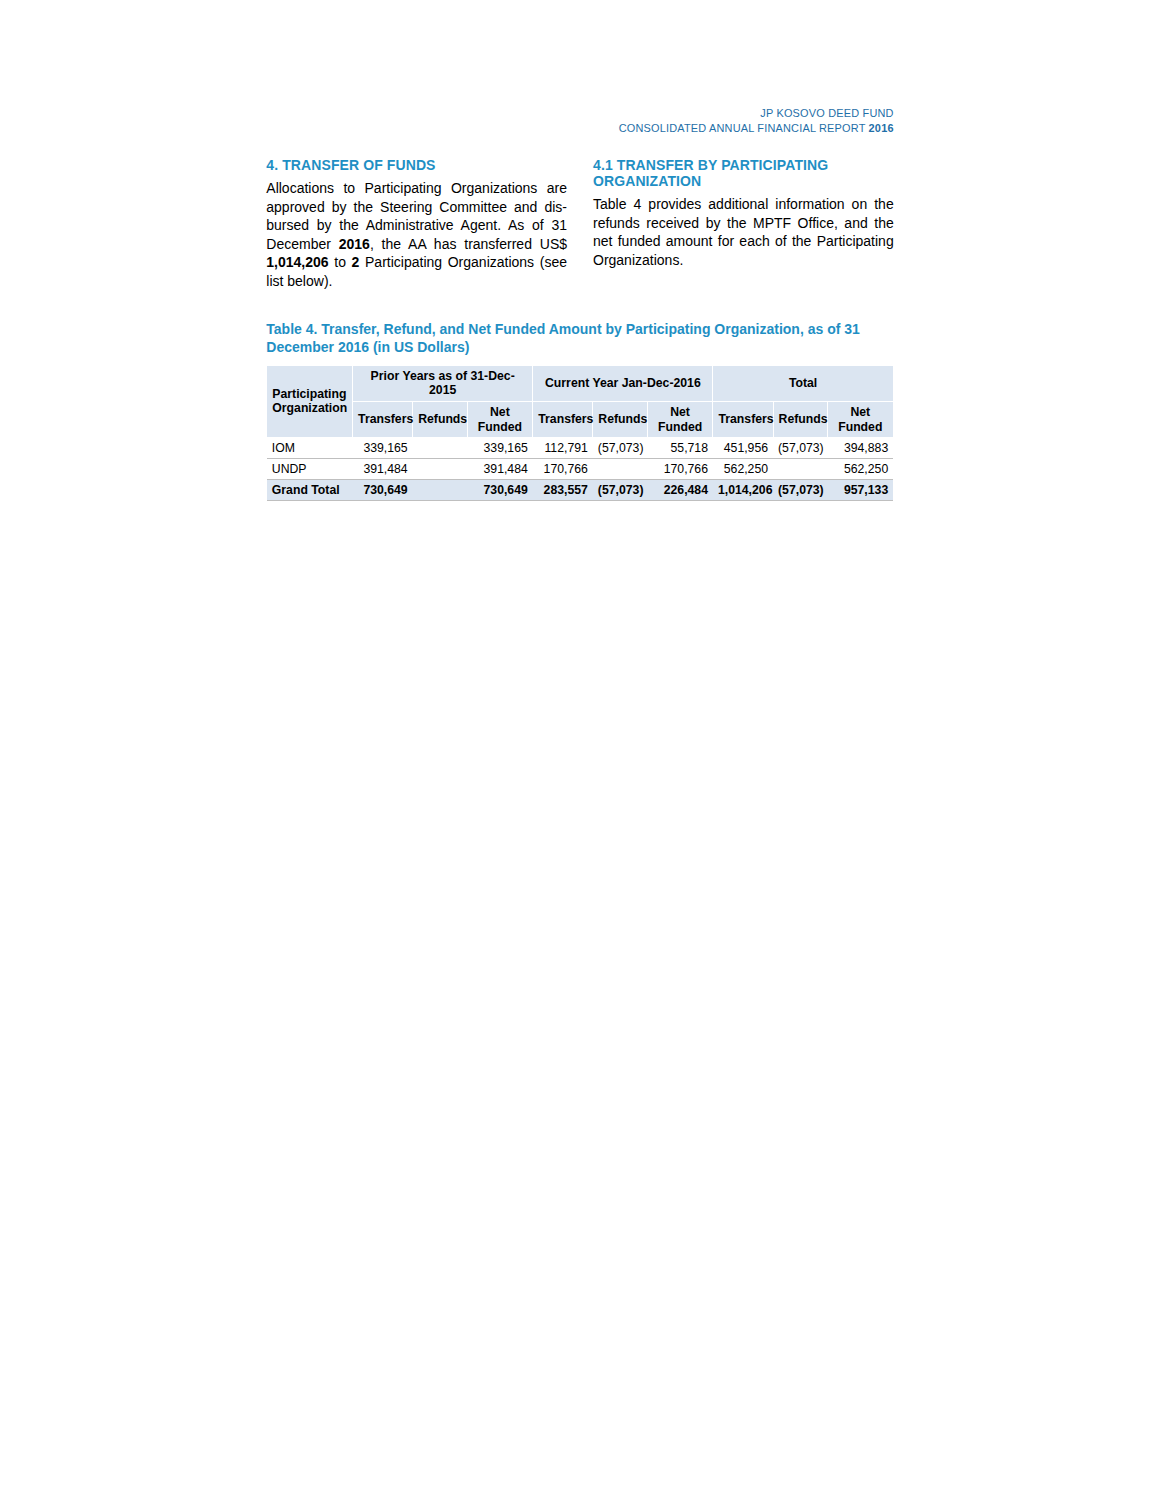JP KOSOVO DEED FUND
CONSOLIDATED ANNUAL FINANCIAL REPORT 2016
4. TRANSFER OF FUNDS
Allocations to Participating Organizations are approved by the Steering Committee and disbursed by the Administrative Agent. As of 31 December 2016, the AA has transferred US$ 1,014,206 to 2 Participating Organizations (see list below).
4.1 TRANSFER BY PARTICIPATING ORGANIZATION
Table 4 provides additional information on the refunds received by the MPTF Office, and the net funded amount for each of the Participating Organizations.
Table 4. Transfer, Refund, and Net Funded Amount by Participating Organization, as of 31 December 2016 (in US Dollars)
| Participating Organization | Prior Years as of 31-Dec-2015 | Current Year Jan-Dec-2016 | Total |
| --- | --- | --- | --- |
| Transfers | Refunds | Net Funded | Transfers | Refunds | Net Funded | Transfers | Refunds | Net Funded |
| IOM | 339,165 | | 339,165 | 112,791 | (57,073) | 55,718 | 451,956 | (57,073) | 394,883 |
| UNDP | 391,484 | | 391,484 | 170,766 | | 170,766 | 562,250 | | 562,250 |
| Grand Total | 730,649 | | 730,649 | 283,557 | (57,073) | 226,484 | 1,014,206 | (57,073) | 957,133 |